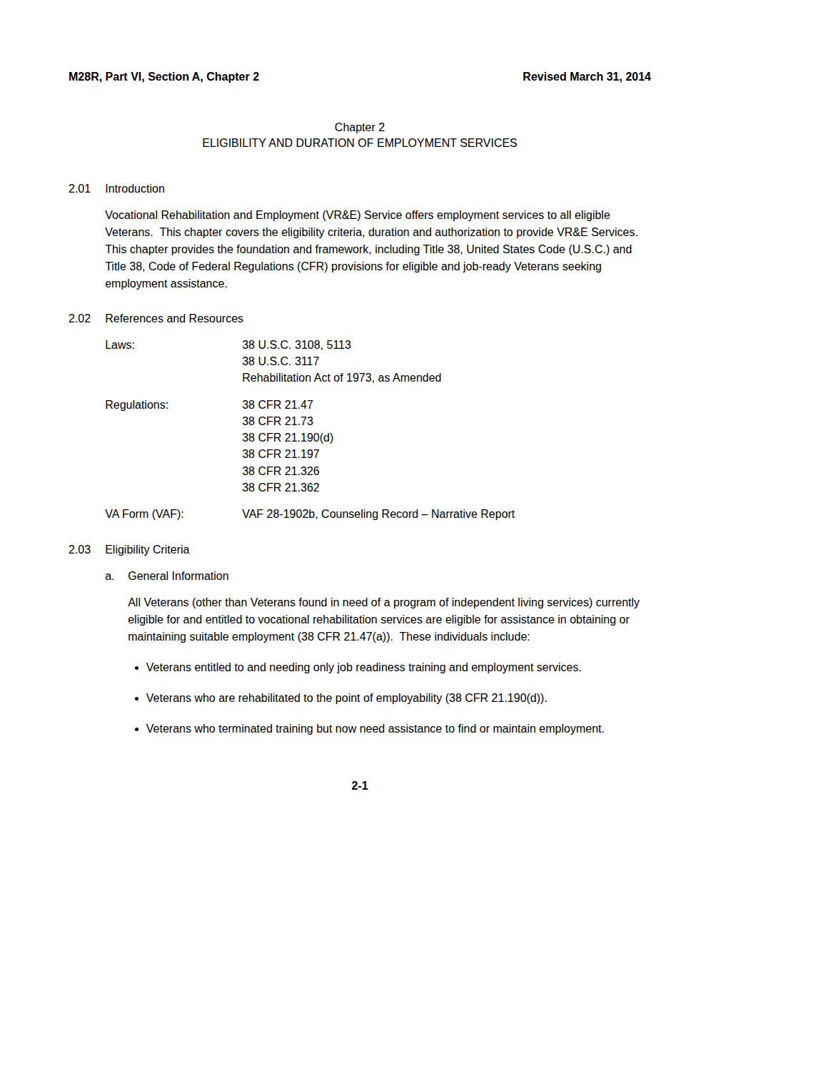M28R, Part VI, Section A, Chapter 2 Revised March 31, 2014
Chapter 2
ELIGIBILITY AND DURATION OF EMPLOYMENT SERVICES
2.01 Introduction
Vocational Rehabilitation and Employment (VR&E) Service offers employment services to all eligible Veterans. This chapter covers the eligibility criteria, duration and authorization to provide VR&E Services. This chapter provides the foundation and framework, including Title 38, United States Code (U.S.C.) and Title 38, Code of Federal Regulations (CFR) provisions for eligible and job-ready Veterans seeking employment assistance.
2.02 References and Resources
| Laws: | 38 U.S.C. 3108, 5113 38 U.S.C. 3117 Rehabilitation Act of 1973, as Amended |
| Regulations: | 38 CFR 21.47 38 CFR 21.73 38 CFR 21.190(d) 38 CFR 21.197 38 CFR 21.326 38 CFR 21.362 |
| VA Form (VAF): | VAF 28-1902b, Counseling Record – Narrative Report |
2.03 Eligibility Criteria
a. General Information
All Veterans (other than Veterans found in need of a program of independent living services) currently eligible for and entitled to vocational rehabilitation services are eligible for assistance in obtaining or maintaining suitable employment (38 CFR 21.47(a)). These individuals include:
Veterans entitled to and needing only job readiness training and employment services.
Veterans who are rehabilitated to the point of employability (38 CFR 21.190(d)).
Veterans who terminated training but now need assistance to find or maintain employment.
2-1